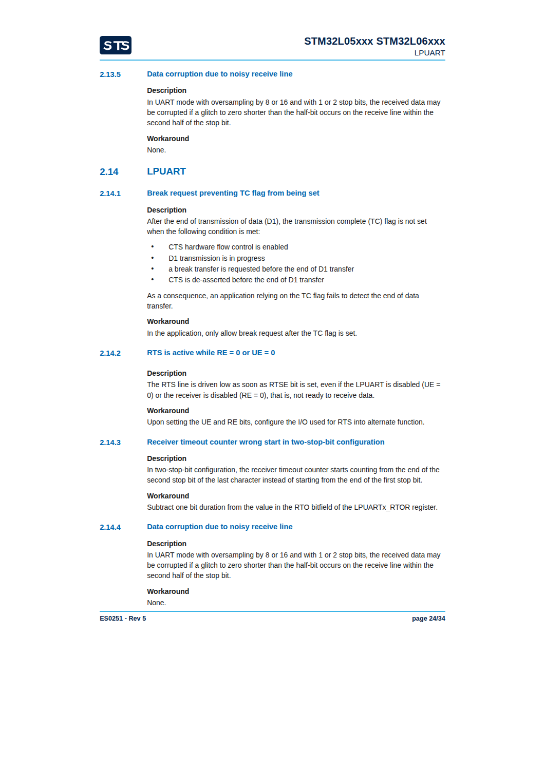STM32L05xxx STM32L06xxx
LPUART
2.13.5
Data corruption due to noisy receive line
Description
In UART mode with oversampling by 8 or 16 and with 1 or 2 stop bits, the received data may be corrupted if a glitch to zero shorter than the half-bit occurs on the receive line within the second half of the stop bit.
Workaround
None.
2.14
LPUART
2.14.1
Break request preventing TC flag from being set
Description
After the end of transmission of data (D1), the transmission complete (TC) flag is not set when the following condition is met:
CTS hardware flow control is enabled
D1 transmission is in progress
a break transfer is requested before the end of D1 transfer
CTS is de-asserted before the end of D1 transfer
As a consequence, an application relying on the TC flag fails to detect the end of data transfer.
Workaround
In the application, only allow break request after the TC flag is set.
2.14.2
RTS is active while RE = 0 or UE = 0
Description
The RTS line is driven low as soon as RTSE bit is set, even if the LPUART is disabled (UE = 0) or the receiver is disabled (RE = 0), that is, not ready to receive data.
Workaround
Upon setting the UE and RE bits, configure the I/O used for RTS into alternate function.
2.14.3
Receiver timeout counter wrong start in two-stop-bit configuration
Description
In two-stop-bit configuration, the receiver timeout counter starts counting from the end of the second stop bit of the last character instead of starting from the end of the first stop bit.
Workaround
Subtract one bit duration from the value in the RTO bitfield of the LPUARTx_RTOR register.
2.14.4
Data corruption due to noisy receive line
Description
In UART mode with oversampling by 8 or 16 and with 1 or 2 stop bits, the received data may be corrupted if a glitch to zero shorter than the half-bit occurs on the receive line within the second half of the stop bit.
Workaround
None.
ES0251 - Rev 5
page 24/34